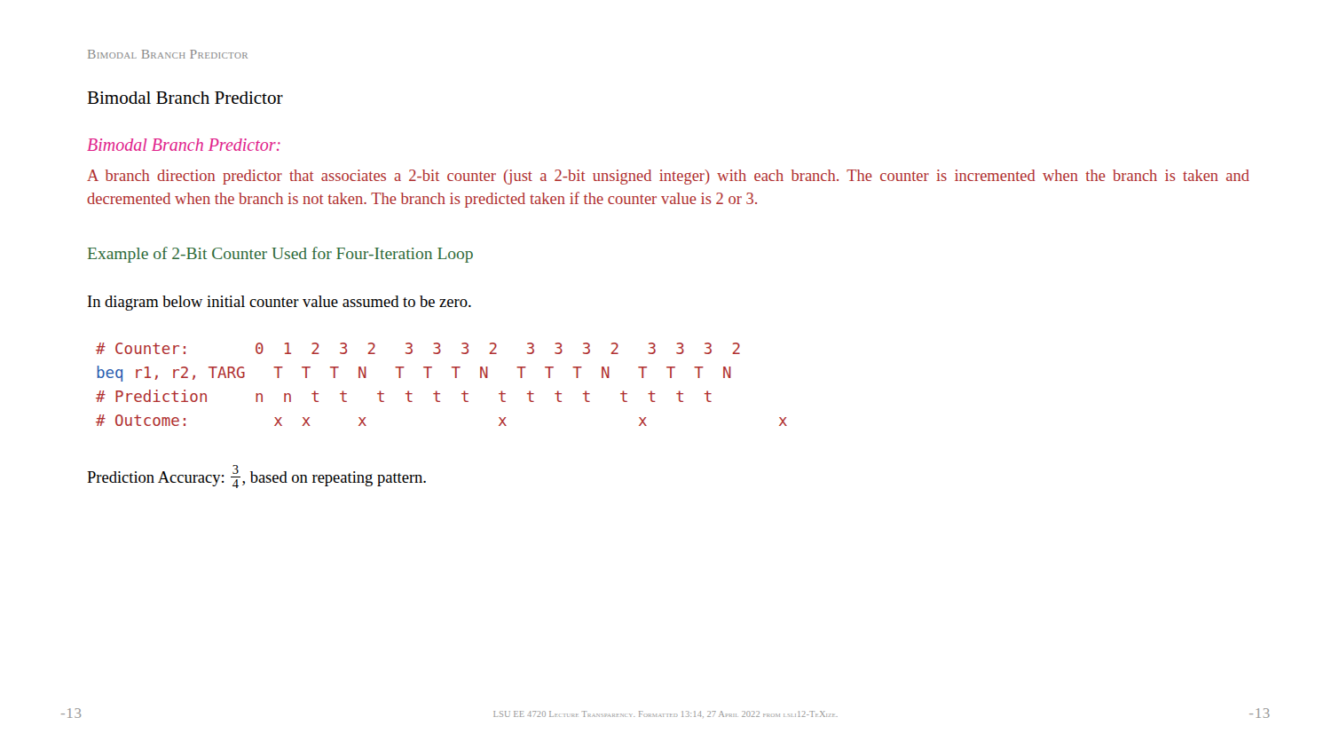Bimodal Branch Predictor
Bimodal Branch Predictor
Bimodal Branch Predictor:
A branch direction predictor that associates a 2-bit counter (just a 2-bit unsigned integer) with each branch. The counter is incremented when the branch is taken and decremented when the branch is not taken. The branch is predicted taken if the counter value is 2 or 3.
Example of 2-Bit Counter Used for Four-Iteration Loop
In diagram below initial counter value assumed to be zero.
# Counter:       0  1  2  3  2   3  3  3  2   3  3  3  2   3  3  3  2
beq r1, r2, TARG   T  T  T  N   T  T  T  N   T  T  T  N   T  T  T  N
# Prediction     n  n  t  t   t  t  t  t   t  t  t  t   t  t  t  t
# Outcome:         x  x     x              x              x              x
Prediction Accuracy: 34, based on repeating pattern.
-13
-13
LSU EE 4720 Lecture Transparency. Formatted 13:14, 27 April 2022 from lsli12-TeXize.